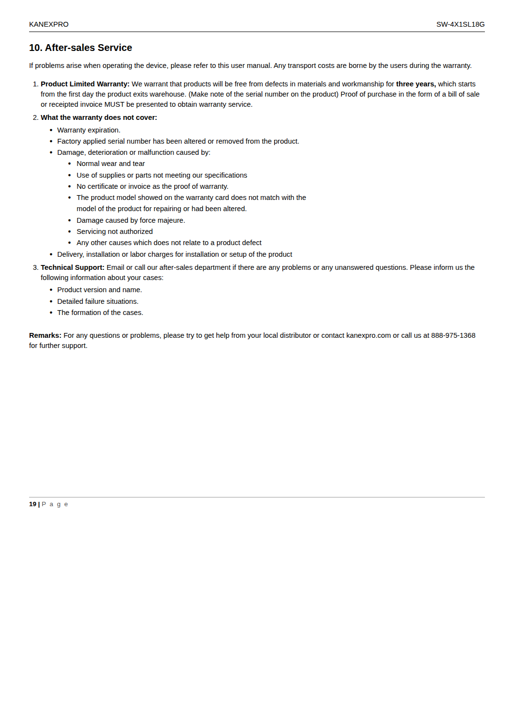KANEXPRO SW-4X1SL18G
10. After-sales Service
If problems arise when operating the device, please refer to this user manual. Any transport costs are borne by the users during the warranty.
Product Limited Warranty: We warrant that products will be free from defects in materials and workmanship for three years, which starts from the first day the product exits warehouse. (Make note of the serial number on the product) Proof of purchase in the form of a bill of sale or receipted invoice MUST be presented to obtain warranty service.
What the warranty does not cover:
Warranty expiration.
Factory applied serial number has been altered or removed from the product.
Damage, deterioration or malfunction caused by:
Normal wear and tear
Use of supplies or parts not meeting our specifications
No certificate or invoice as the proof of warranty.
The product model showed on the warranty card does not match with the
model of the product for repairing or had been altered.
Damage caused by force majeure.
Servicing not authorized
Any other causes which does not relate to a product defect
Delivery, installation or labor charges for installation or setup of the product
Technical Support: Email or call our after-sales department if there are any problems or any unanswered questions. Please inform us the following information about your cases:
Product version and name.
Detailed failure situations.
The formation of the cases.
Remarks: For any questions or problems, please try to get help from your local distributor or contact kanexpro.com or call us at 888-975-1368 for further support.
19 | P a g e